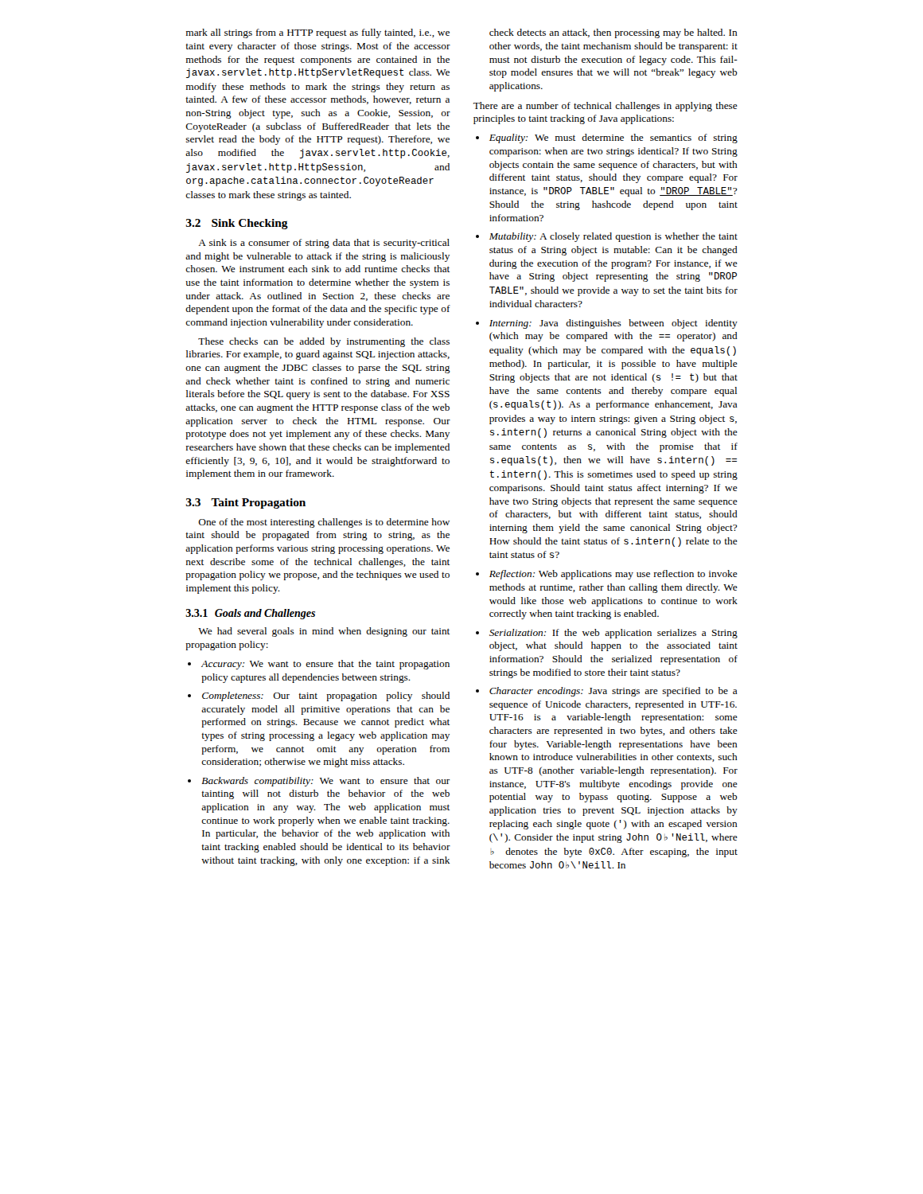mark all strings from a HTTP request as fully tainted, i.e., we taint every character of those strings. Most of the accessor methods for the request components are contained in the javax.servlet.http.HttpServletRequest class. We modify these methods to mark the strings they return as tainted. A few of these accessor methods, however, return a non-String object type, such as a Cookie, Session, or CoyoteReader (a subclass of BufferedReader that lets the servlet read the body of the HTTP request). Therefore, we also modified the javax.servlet.http.Cookie, javax.servlet.http.HttpSession, and org.apache.catalina.connector.CoyoteReader classes to mark these strings as tainted.
3.2 Sink Checking
A sink is a consumer of string data that is security-critical and might be vulnerable to attack if the string is maliciously chosen. We instrument each sink to add runtime checks that use the taint information to determine whether the system is under attack. As outlined in Section 2, these checks are dependent upon the format of the data and the specific type of command injection vulnerability under consideration.
These checks can be added by instrumenting the class libraries. For example, to guard against SQL injection attacks, one can augment the JDBC classes to parse the SQL string and check whether taint is confined to string and numeric literals before the SQL query is sent to the database. For XSS attacks, one can augment the HTTP response class of the web application server to check the HTML response. Our prototype does not yet implement any of these checks. Many researchers have shown that these checks can be implemented efficiently [3, 9, 6, 10], and it would be straightforward to implement them in our framework.
3.3 Taint Propagation
One of the most interesting challenges is to determine how taint should be propagated from string to string, as the application performs various string processing operations. We next describe some of the technical challenges, the taint propagation policy we propose, and the techniques we used to implement this policy.
3.3.1 Goals and Challenges
We had several goals in mind when designing our taint propagation policy:
Accuracy: We want to ensure that the taint propagation policy captures all dependencies between strings.
Completeness: Our taint propagation policy should accurately model all primitive operations that can be performed on strings. Because we cannot predict what types of string processing a legacy web application may perform, we cannot omit any operation from consideration; otherwise we might miss attacks.
Backwards compatibility: We want to ensure that our tainting will not disturb the behavior of the web application in any way. The web application must continue to work properly when we enable taint tracking. In particular, the behavior of the web application with taint tracking enabled should be identical to its behavior without taint tracking, with only one exception: if a sink check detects an attack, then processing may be halted. In other words, the taint mechanism should be transparent: it must not disturb the execution of legacy code. This fail-stop model ensures that we will not “break” legacy web applications.
There are a number of technical challenges in applying these principles to taint tracking of Java applications:
Equality: We must determine the semantics of string comparison: when are two strings identical? If two String objects contain the same sequence of characters, but with different taint status, should they compare equal? For instance, is "DROP TABLE" equal to "DROP TABLE"? Should the string hashcode depend upon taint information?
Mutability: A closely related question is whether the taint status of a String object is mutable: Can it be changed during the execution of the program? For instance, if we have a String object representing the string "DROP TABLE", should we provide a way to set the taint bits for individual characters?
Interning: Java distinguishes between object identity (which may be compared with the == operator) and equality (which may be compared with the equals() method). In particular, it is possible to have multiple String objects that are not identical (s != t) but that have the same contents and thereby compare equal (s.equals(t)). As a performance enhancement, Java provides a way to intern strings: given a String object s, s.intern() returns a canonical String object with the same contents as s, with the promise that if s.equals(t), then we will have s.intern() == t.intern(). This is sometimes used to speed up string comparisons. Should taint status affect interning? If we have two String objects that represent the same sequence of characters, but with different taint status, should interning them yield the same canonical String object? How should the taint status of s.intern() relate to the taint status of s?
Reflection: Web applications may use reflection to invoke methods at runtime, rather than calling them directly. We would like those web applications to continue to work correctly when taint tracking is enabled.
Serialization: If the web application serializes a String object, what should happen to the associated taint information? Should the serialized representation of strings be modified to store their taint status?
Character encodings: Java strings are specified to be a sequence of Unicode characters, represented in UTF-16. UTF-16 is a variable-length representation: some characters are represented in two bytes, and others take four bytes. Variable-length representations have been known to introduce vulnerabilities in other contexts, such as UTF-8 (another variable-length representation). For instance, UTF-8's multibyte encodings provide one potential way to bypass quoting. Suppose a web application tries to prevent SQL injection attacks by replacing each single quote (') with an escaped version (\'). Consider the input string John O♭'Neill, where ♭ denotes the byte 0xC0. After escaping, the input becomes John O♭\'Neill. In